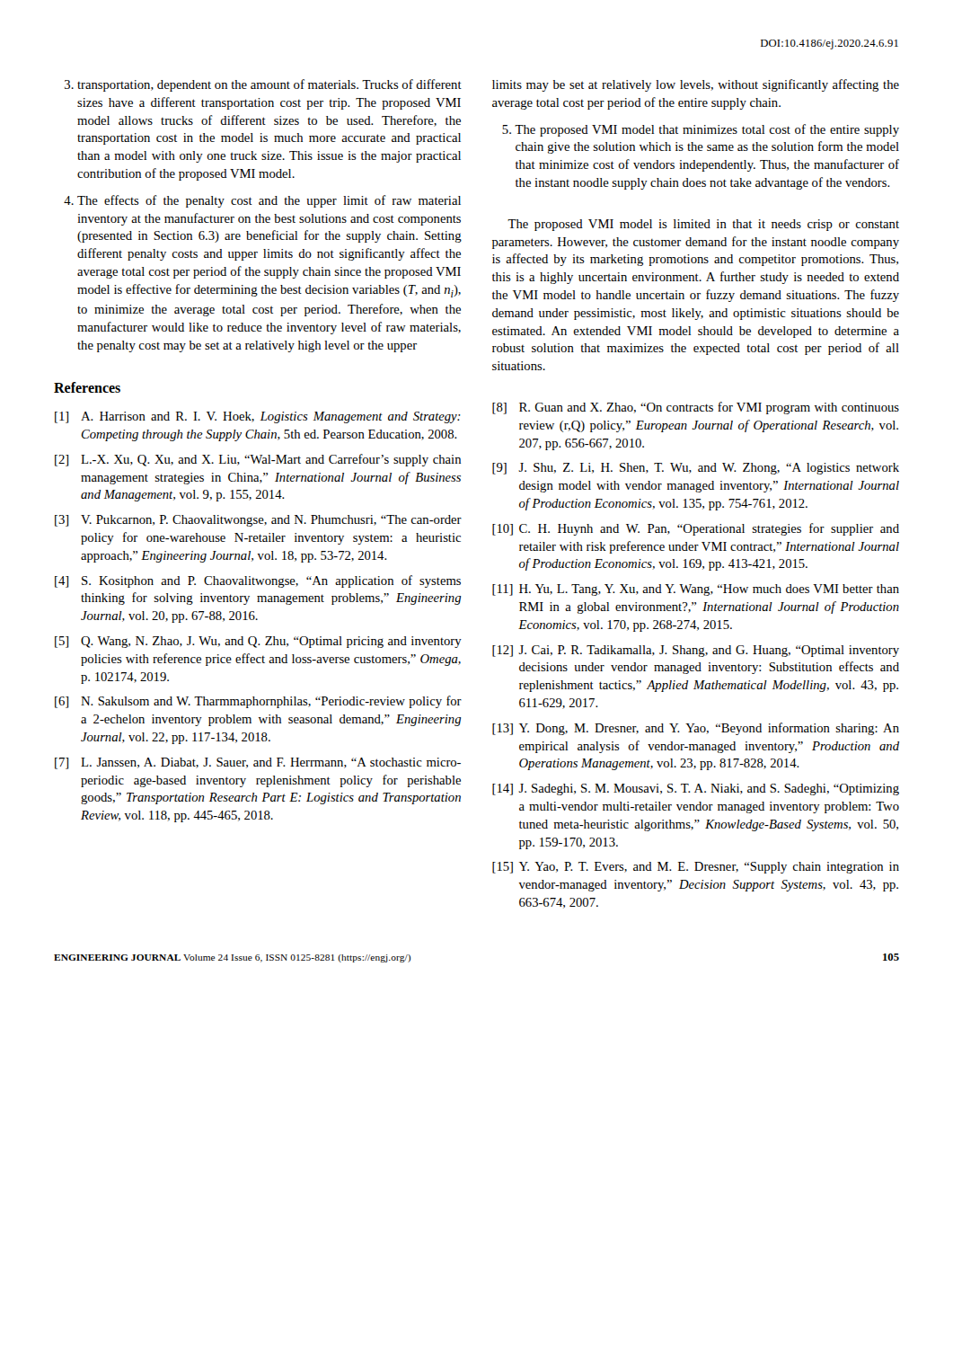DOI:10.4186/ej.2020.24.6.91
transportation, dependent on the amount of materials. Trucks of different sizes have a different transportation cost per trip. The proposed VMI model allows trucks of different sizes to be used. Therefore, the transportation cost in the model is much more accurate and practical than a model with only one truck size. This issue is the major practical contribution of the proposed VMI model.
The effects of the penalty cost and the upper limit of raw material inventory at the manufacturer on the best solutions and cost components (presented in Section 6.3) are beneficial for the supply chain. Setting different penalty costs and upper limits do not significantly affect the average total cost per period of the supply chain since the proposed VMI model is effective for determining the best decision variables (T, and ni), to minimize the average total cost per period. Therefore, when the manufacturer would like to reduce the inventory level of raw materials, the penalty cost may be set at a relatively high level or the upper
References
[1] A. Harrison and R. I. V. Hoek, Logistics Management and Strategy: Competing through the Supply Chain, 5th ed. Pearson Education, 2008.
[2] L.-X. Xu, Q. Xu, and X. Liu, “Wal-Mart and Carrefour’s supply chain management strategies in China,” International Journal of Business and Management, vol. 9, p. 155, 2014.
[3] V. Pukcarnon, P. Chaovalitwongse, and N. Phumchusri, “The can-order policy for one-warehouse N-retailer inventory system: a heuristic approach,” Engineering Journal, vol. 18, pp. 53-72, 2014.
[4] S. Kositphon and P. Chaovalitwongse, “An application of systems thinking for solving inventory management problems,” Engineering Journal, vol. 20, pp. 67-88, 2016.
[5] Q. Wang, N. Zhao, J. Wu, and Q. Zhu, “Optimal pricing and inventory policies with reference price effect and loss-averse customers,” Omega, p. 102174, 2019.
[6] N. Sakulsom and W. Tharmmaphornphilas, “Periodic-review policy for a 2-echelon inventory problem with seasonal demand,” Engineering Journal, vol. 22, pp. 117-134, 2018.
[7] L. Janssen, A. Diabat, J. Sauer, and F. Herrmann, “A stochastic micro-periodic age-based inventory replenishment policy for perishable goods,” Transportation Research Part E: Logistics and Transportation Review, vol. 118, pp. 445-465, 2018.
limits may be set at relatively low levels, without significantly affecting the average total cost per period of the entire supply chain.
The proposed VMI model that minimizes total cost of the entire supply chain give the solution which is the same as the solution form the model that minimize cost of vendors independently. Thus, the manufacturer of the instant noodle supply chain does not take advantage of the vendors.
The proposed VMI model is limited in that it needs crisp or constant parameters. However, the customer demand for the instant noodle company is affected by its marketing promotions and competitor promotions. Thus, this is a highly uncertain environment. A further study is needed to extend the VMI model to handle uncertain or fuzzy demand situations. The fuzzy demand under pessimistic, most likely, and optimistic situations should be estimated. An extended VMI model should be developed to determine a robust solution that maximizes the expected total cost per period of all situations.
[8] R. Guan and X. Zhao, “On contracts for VMI program with continuous review (r,Q) policy,” European Journal of Operational Research, vol. 207, pp. 656-667, 2010.
[9] J. Shu, Z. Li, H. Shen, T. Wu, and W. Zhong, “A logistics network design model with vendor managed inventory,” International Journal of Production Economics, vol. 135, pp. 754-761, 2012.
[10] C. H. Huynh and W. Pan, “Operational strategies for supplier and retailer with risk preference under VMI contract,” International Journal of Production Economics, vol. 169, pp. 413-421, 2015.
[11] H. Yu, L. Tang, Y. Xu, and Y. Wang, “How much does VMI better than RMI in a global environment?,” International Journal of Production Economics, vol. 170, pp. 268-274, 2015.
[12] J. Cai, P. R. Tadikamalla, J. Shang, and G. Huang, “Optimal inventory decisions under vendor managed inventory: Substitution effects and replenishment tactics,” Applied Mathematical Modelling, vol. 43, pp. 611-629, 2017.
[13] Y. Dong, M. Dresner, and Y. Yao, “Beyond information sharing: An empirical analysis of vendor-managed inventory,” Production and Operations Management, vol. 23, pp. 817-828, 2014.
[14] J. Sadeghi, S. M. Mousavi, S. T. A. Niaki, and S. Sadeghi, “Optimizing a multi-vendor multi-retailer vendor managed inventory problem: Two tuned meta-heuristic algorithms,” Knowledge-Based Systems, vol. 50, pp. 159-170, 2013.
[15] Y. Yao, P. T. Evers, and M. E. Dresner, “Supply chain integration in vendor-managed inventory,” Decision Support Systems, vol. 43, pp. 663-674, 2007.
ENGINEERING JOURNAL Volume 24 Issue 6, ISSN 0125-8281 (https://engj.org/)
105